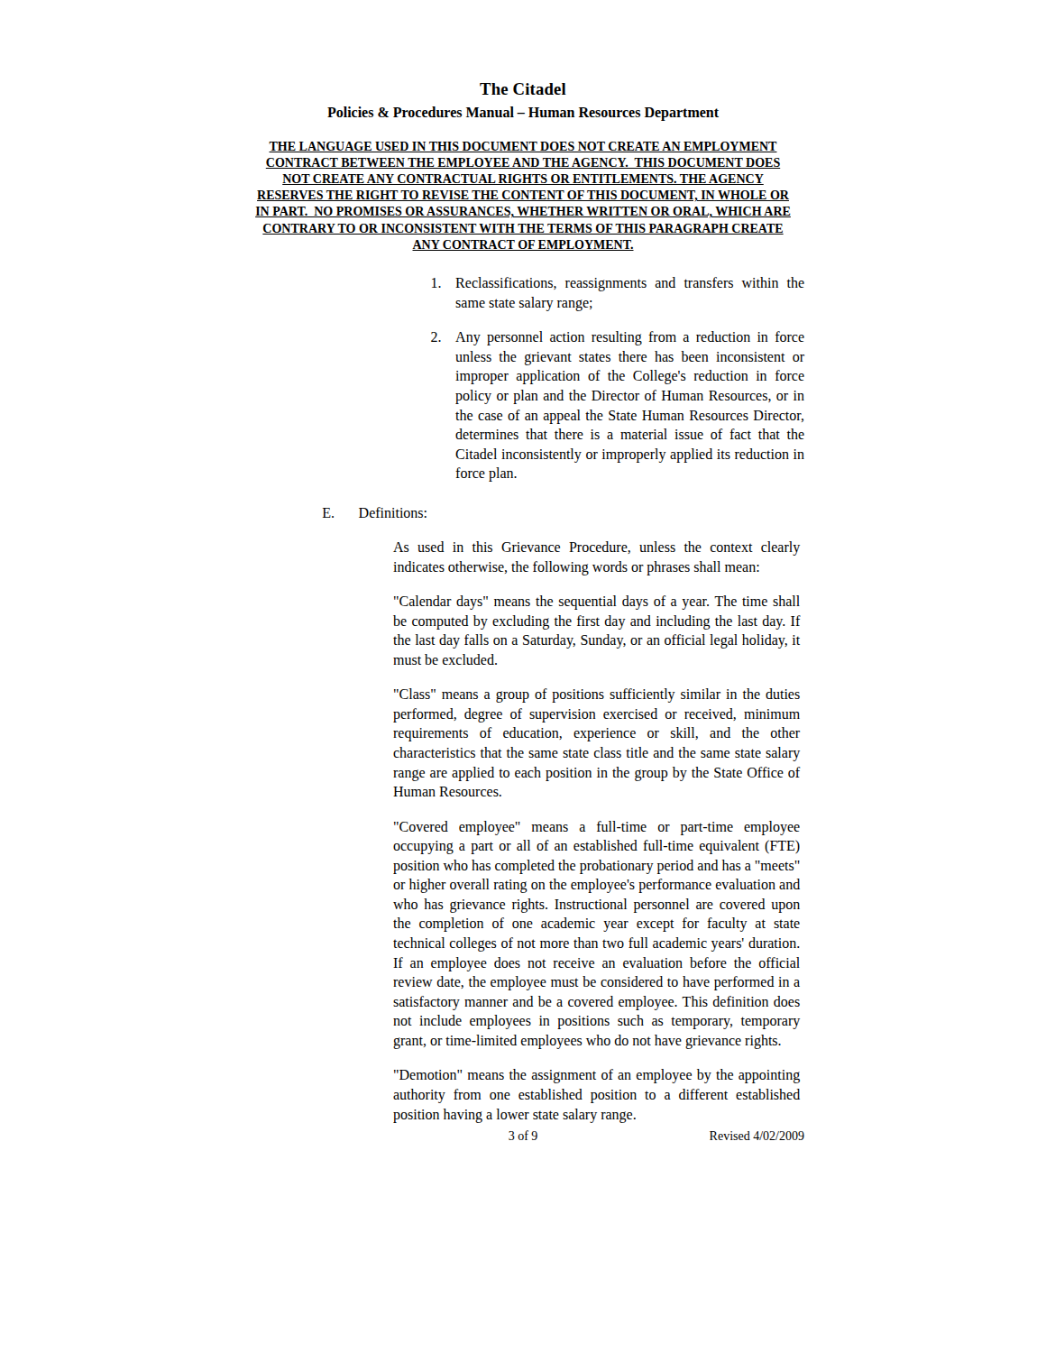The Citadel
Policies & Procedures Manual – Human Resources Department
THE LANGUAGE USED IN THIS DOCUMENT DOES NOT CREATE AN EMPLOYMENT CONTRACT BETWEEN THE EMPLOYEE AND THE AGENCY. THIS DOCUMENT DOES NOT CREATE ANY CONTRACTUAL RIGHTS OR ENTITLEMENTS. THE AGENCY RESERVES THE RIGHT TO REVISE THE CONTENT OF THIS DOCUMENT, IN WHOLE OR IN PART. NO PROMISES OR ASSURANCES, WHETHER WRITTEN OR ORAL, WHICH ARE CONTRARY TO OR INCONSISTENT WITH THE TERMS OF THIS PARAGRAPH CREATE ANY CONTRACT OF EMPLOYMENT.
Reclassifications, reassignments and transfers within the same state salary range;
Any personnel action resulting from a reduction in force unless the grievant states there has been inconsistent or improper application of the College's reduction in force policy or plan and the Director of Human Resources, or in the case of an appeal the State Human Resources Director, determines that there is a material issue of fact that the Citadel inconsistently or improperly applied its reduction in force plan.
E.
Definitions:
As used in this Grievance Procedure, unless the context clearly indicates otherwise, the following words or phrases shall mean:
"Calendar days" means the sequential days of a year. The time shall be computed by excluding the first day and including the last day. If the last day falls on a Saturday, Sunday, or an official legal holiday, it must be excluded.
"Class" means a group of positions sufficiently similar in the duties performed, degree of supervision exercised or received, minimum requirements of education, experience or skill, and the other characteristics that the same state class title and the same state salary range are applied to each position in the group by the State Office of Human Resources.
"Covered employee" means a full-time or part-time employee occupying a part or all of an established full-time equivalent (FTE) position who has completed the probationary period and has a "meets" or higher overall rating on the employee's performance evaluation and who has grievance rights. Instructional personnel are covered upon the completion of one academic year except for faculty at state technical colleges of not more than two full academic years' duration. If an employee does not receive an evaluation before the official review date, the employee must be considered to have performed in a satisfactory manner and be a covered employee. This definition does not include employees in positions such as temporary, temporary grant, or time-limited employees who do not have grievance rights.
"Demotion" means the assignment of an employee by the appointing authority from one established position to a different established position having a lower state salary range.
3 of 9
Revised 4/02/2009